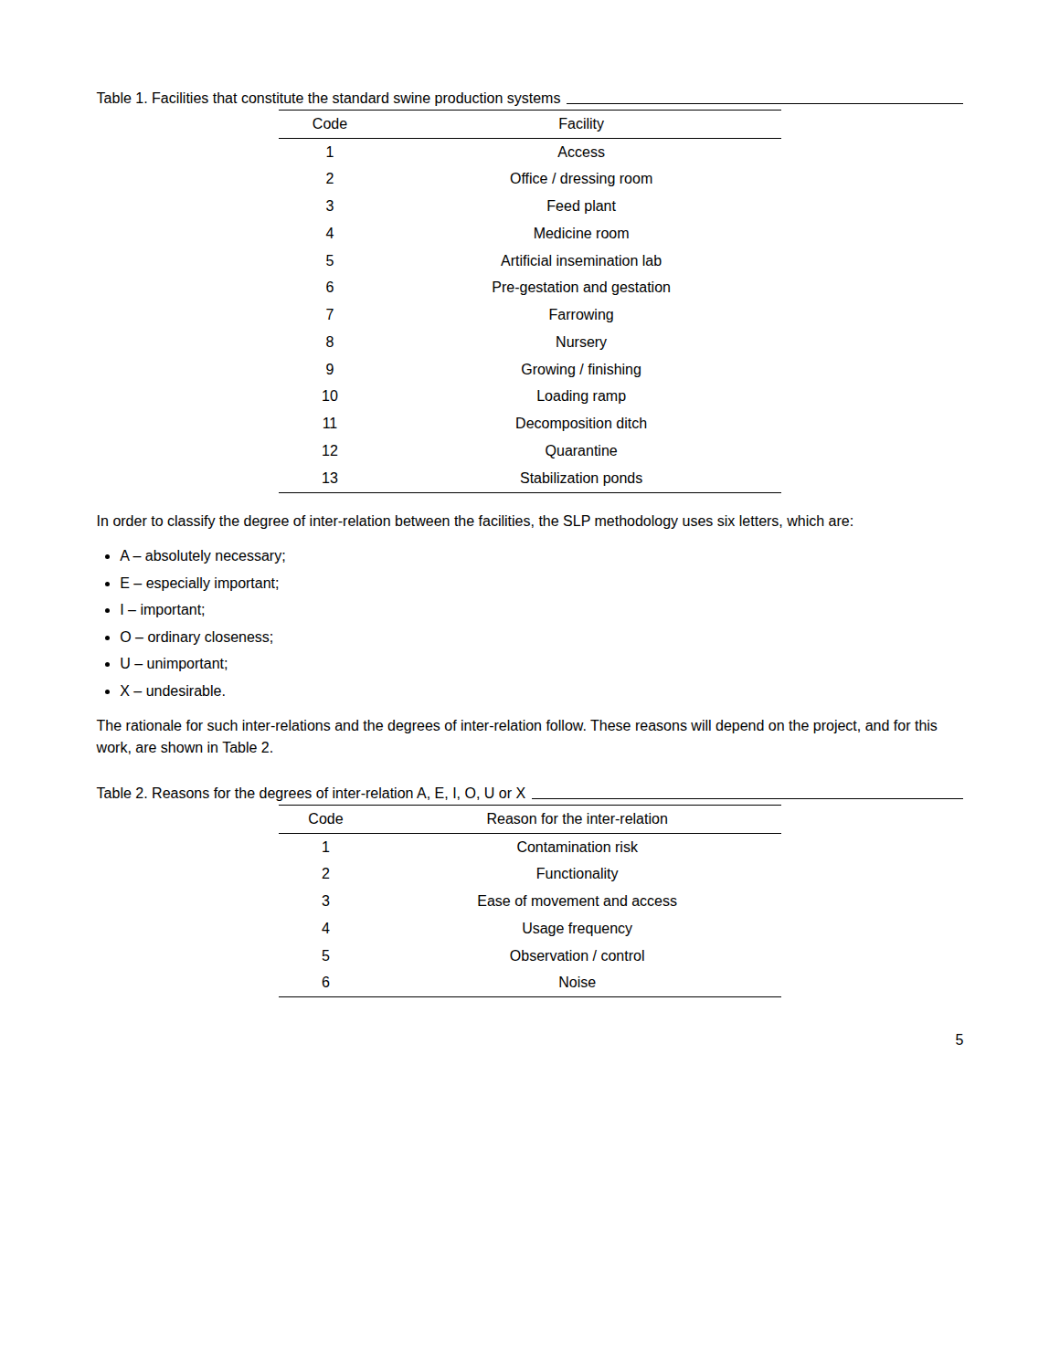Table 1. Facilities that constitute the standard swine production systems
| Code | Facility |
| --- | --- |
| 1 | Access |
| 2 | Office / dressing room |
| 3 | Feed plant |
| 4 | Medicine room |
| 5 | Artificial insemination lab |
| 6 | Pre-gestation and gestation |
| 7 | Farrowing |
| 8 | Nursery |
| 9 | Growing / finishing |
| 10 | Loading ramp |
| 11 | Decomposition ditch |
| 12 | Quarantine |
| 13 | Stabilization ponds |
In order to classify the degree of inter-relation between the facilities, the SLP methodology uses six letters, which are:
A – absolutely necessary;
E – especially important;
I – important;
O – ordinary closeness;
U – unimportant;
X – undesirable.
The rationale for such inter-relations and the degrees of inter-relation follow. These reasons will depend on the project, and for this work, are shown in Table 2.
Table 2. Reasons for the degrees of inter-relation A, E, I, O, U or X
| Code | Reason for the inter-relation |
| --- | --- |
| 1 | Contamination risk |
| 2 | Functionality |
| 3 | Ease of movement and access |
| 4 | Usage frequency |
| 5 | Observation / control |
| 6 | Noise |
5